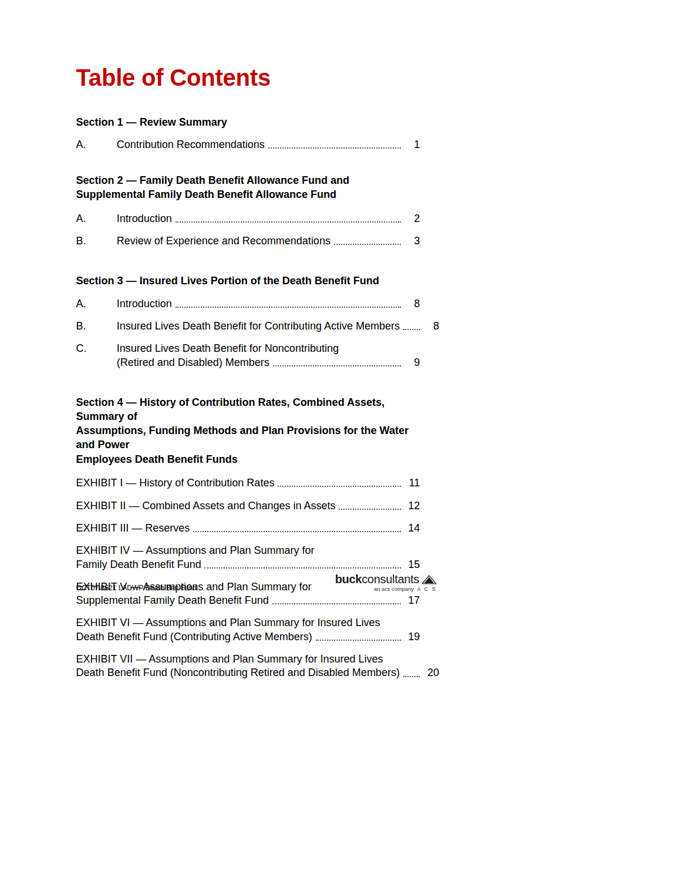Table of Contents
Section 1 — Review Summary
A. Contribution Recommendations 1
Section 2 — Family Death Benefit Allowance Fund and
Supplemental Family Death Benefit Allowance Fund
A. Introduction 2
B. Review of Experience and Recommendations 3
Section 3 — Insured Lives Portion of the Death Benefit Fund
A. Introduction 8
B. Insured Lives Death Benefit for Contributing Active Members 8
C.
Insured Lives Death Benefit for Noncontributing (Retired and Disabled) Members 9
Section 4 — History of Contribution Rates, Combined Assets, Summary of
Assumptions, Funding Methods and Plan Provisions for the Water and Power
Employees Death Benefit Funds
EXHIBIT I — History of Contribution Rates 11
EXHIBIT II — Combined Assets and Changes in Assets 12
EXHIBIT III — Reserves 14
EXHIBIT IV — Assumptions and Plan Summary for Family Death Benefit Fund 15
EXHIBIT V — Assumptions and Plan Summary for Supplemental Family Death Benefit Fund 17
EXHIBIT VI — Assumptions and Plan Summary for Insured Lives Death Benefit Fund (Contributing Active Members) 19
EXHIBIT VII — Assumptions and Plan Summary for Insured Lives Death Benefit Fund (Noncontributing Retired and Disabled Members) 20
OCT07\8621 LADWP Death Ben Fund
buck consultants
an acs company A C S